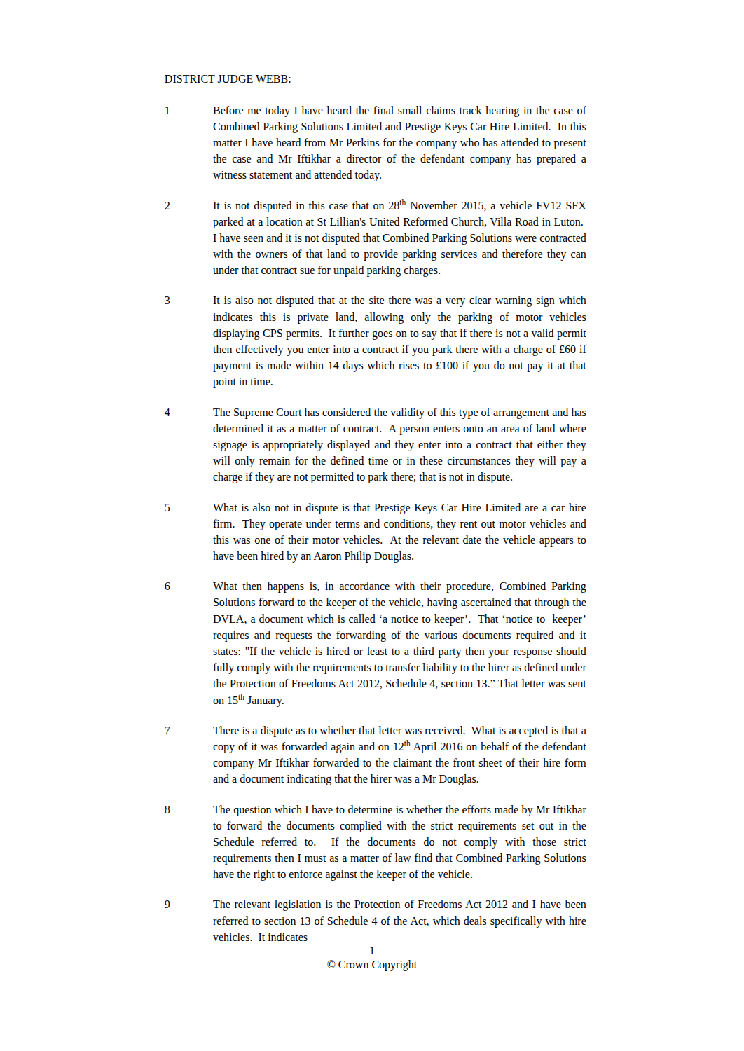DISTRICT JUDGE WEBB:
Before me today I have heard the final small claims track hearing in the case of Combined Parking Solutions Limited and Prestige Keys Car Hire Limited. In this matter I have heard from Mr Perkins for the company who has attended to present the case and Mr Iftikhar a director of the defendant company has prepared a witness statement and attended today.
It is not disputed in this case that on 28th November 2015, a vehicle FV12 SFX parked at a location at St Lillian's United Reformed Church, Villa Road in Luton. I have seen and it is not disputed that Combined Parking Solutions were contracted with the owners of that land to provide parking services and therefore they can under that contract sue for unpaid parking charges.
It is also not disputed that at the site there was a very clear warning sign which indicates this is private land, allowing only the parking of motor vehicles displaying CPS permits. It further goes on to say that if there is not a valid permit then effectively you enter into a contract if you park there with a charge of £60 if payment is made within 14 days which rises to £100 if you do not pay it at that point in time.
The Supreme Court has considered the validity of this type of arrangement and has determined it as a matter of contract. A person enters onto an area of land where signage is appropriately displayed and they enter into a contract that either they will only remain for the defined time or in these circumstances they will pay a charge if they are not permitted to park there; that is not in dispute.
What is also not in dispute is that Prestige Keys Car Hire Limited are a car hire firm. They operate under terms and conditions, they rent out motor vehicles and this was one of their motor vehicles. At the relevant date the vehicle appears to have been hired by an Aaron Philip Douglas.
What then happens is, in accordance with their procedure, Combined Parking Solutions forward to the keeper of the vehicle, having ascertained that through the DVLA, a document which is called ‘a notice to keeper’. That ‘notice to keeper’ requires and requests the forwarding of the various documents required and it states: "If the vehicle is hired or least to a third party then your response should fully comply with the requirements to transfer liability to the hirer as defined under the Protection of Freedoms Act 2012, Schedule 4, section 13.” That letter was sent on 15th January.
There is a dispute as to whether that letter was received. What is accepted is that a copy of it was forwarded again and on 12th April 2016 on behalf of the defendant company Mr Iftikhar forwarded to the claimant the front sheet of their hire form and a document indicating that the hirer was a Mr Douglas.
The question which I have to determine is whether the efforts made by Mr Iftikhar to forward the documents complied with the strict requirements set out in the Schedule referred to. If the documents do not comply with those strict requirements then I must as a matter of law find that Combined Parking Solutions have the right to enforce against the keeper of the vehicle.
The relevant legislation is the Protection of Freedoms Act 2012 and I have been referred to section 13 of Schedule 4 of the Act, which deals specifically with hire vehicles. It indicates
1 © Crown Copyright